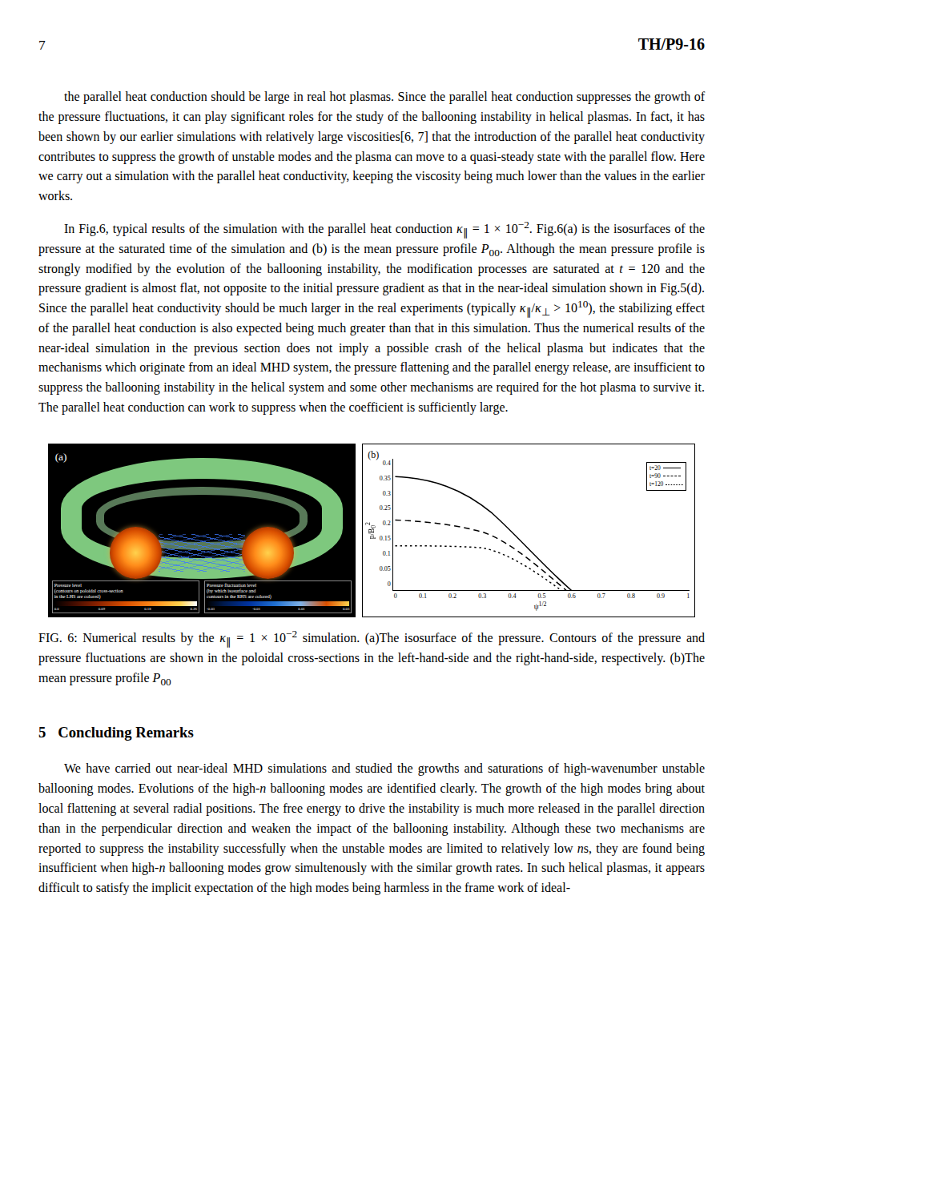7 TH/P9-16
the parallel heat conduction should be large in real hot plasmas. Since the parallel heat conduction suppresses the growth of the pressure fluctuations, it can play significant roles for the study of the ballooning instability in helical plasmas. In fact, it has been shown by our earlier simulations with relatively large viscosities[6, 7] that the introduction of the parallel heat conductivity contributes to suppress the growth of unstable modes and the plasma can move to a quasi-steady state with the parallel flow. Here we carry out a simulation with the parallel heat conductivity, keeping the viscosity being much lower than the values in the earlier works.
In Fig.6, typical results of the simulation with the parallel heat conduction κ∥ = 1 × 10−2. Fig.6(a) is the isosurfaces of the pressure at the saturated time of the simulation and (b) is the mean pressure profile P00. Although the mean pressure profile is strongly modified by the evolution of the ballooning instability, the modification processes are saturated at t = 120 and the pressure gradient is almost flat, not opposite to the initial pressure gradient as that in the near-ideal simulation shown in Fig.5(d). Since the parallel heat conductivity should be much larger in the real experiments (typically κ∥/κ⊥ > 1010), the stabilizing effect of the parallel heat conduction is also expected being much greater than that in this simulation. Thus the numerical results of the near-ideal simulation in the previous section does not imply a possible crash of the helical plasma but indicates that the mechanisms which originate from an ideal MHD system, the pressure flattening and the parallel energy release, are insufficient to suppress the ballooning instability in the helical system and some other mechanisms are required for the hot plasma to survive it. The parallel heat conduction can work to suppress when the coefficient is sufficiently large.
(a)
Pressure level
(contours on poloidal cross-section
in the LHS are colored)
0.00.090.180.26
Pressure fluctuation level
(by which isosurface and
contours in the RHS are colored)
-0.03-0.010.010.03
(b)
p/B02
0.4 0.35 0.3 0.25 0.2 0.15 0.1 0.05 0
t=20
t=90
t=120
00.10.20.30.40.50.60.70.80.91
ψ1/2
FIG. 6: Numerical results by the κ∥ = 1 × 10−2 simulation. (a)The isosurface of the pressure. Contours of the pressure and pressure fluctuations are shown in the poloidal cross-sections in the left-hand-side and the right-hand-side, respectively. (b)The mean pressure profile P00
5 Concluding Remarks
We have carried out near-ideal MHD simulations and studied the growths and saturations of high-wavenumber unstable ballooning modes. Evolutions of the high-n ballooning modes are identified clearly. The growth of the high modes bring about local flattening at several radial positions. The free energy to drive the instability is much more released in the parallel direction than in the perpendicular direction and weaken the impact of the ballooning instability. Although these two mechanisms are reported to suppress the instability successfully when the unstable modes are limited to relatively low ns, they are found being insufficient when high-n ballooning modes grow simultenously with the similar growth rates. In such helical plasmas, it appears difficult to satisfy the implicit expectation of the high modes being harmless in the frame work of ideal-